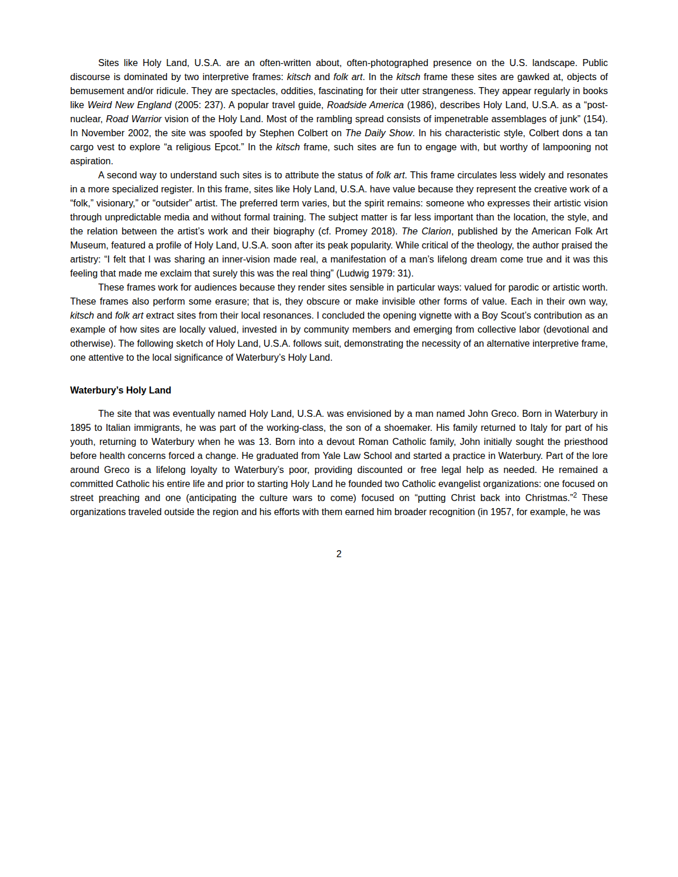Sites like Holy Land, U.S.A. are an often-written about, often-photographed presence on the U.S. landscape. Public discourse is dominated by two interpretive frames: kitsch and folk art. In the kitsch frame these sites are gawked at, objects of bemusement and/or ridicule. They are spectacles, oddities, fascinating for their utter strangeness. They appear regularly in books like Weird New England (2005: 237). A popular travel guide, Roadside America (1986), describes Holy Land, U.S.A. as a “post-nuclear, Road Warrior vision of the Holy Land. Most of the rambling spread consists of impenetrable assemblages of junk” (154). In November 2002, the site was spoofed by Stephen Colbert on The Daily Show. In his characteristic style, Colbert dons a tan cargo vest to explore “a religious Epcot.” In the kitsch frame, such sites are fun to engage with, but worthy of lampooning not aspiration.
A second way to understand such sites is to attribute the status of folk art. This frame circulates less widely and resonates in a more specialized register. In this frame, sites like Holy Land, U.S.A. have value because they represent the creative work of a “folk,” visionary,” or “outsider” artist. The preferred term varies, but the spirit remains: someone who expresses their artistic vision through unpredictable media and without formal training. The subject matter is far less important than the location, the style, and the relation between the artist’s work and their biography (cf. Promey 2018). The Clarion, published by the American Folk Art Museum, featured a profile of Holy Land, U.S.A. soon after its peak popularity. While critical of the theology, the author praised the artistry: “I felt that I was sharing an inner-vision made real, a manifestation of a man’s lifelong dream come true and it was this feeling that made me exclaim that surely this was the real thing” (Ludwig 1979: 31).
These frames work for audiences because they render sites sensible in particular ways: valued for parodic or artistic worth. These frames also perform some erasure; that is, they obscure or make invisible other forms of value. Each in their own way, kitsch and folk art extract sites from their local resonances. I concluded the opening vignette with a Boy Scout’s contribution as an example of how sites are locally valued, invested in by community members and emerging from collective labor (devotional and otherwise). The following sketch of Holy Land, U.S.A. follows suit, demonstrating the necessity of an alternative interpretive frame, one attentive to the local significance of Waterbury’s Holy Land.
Waterbury’s Holy Land
The site that was eventually named Holy Land, U.S.A. was envisioned by a man named John Greco. Born in Waterbury in 1895 to Italian immigrants, he was part of the working-class, the son of a shoemaker. His family returned to Italy for part of his youth, returning to Waterbury when he was 13. Born into a devout Roman Catholic family, John initially sought the priesthood before health concerns forced a change. He graduated from Yale Law School and started a practice in Waterbury. Part of the lore around Greco is a lifelong loyalty to Waterbury’s poor, providing discounted or free legal help as needed. He remained a committed Catholic his entire life and prior to starting Holy Land he founded two Catholic evangelist organizations: one focused on street preaching and one (anticipating the culture wars to come) focused on “putting Christ back into Christmas.”2 These organizations traveled outside the region and his efforts with them earned him broader recognition (in 1957, for example, he was
2